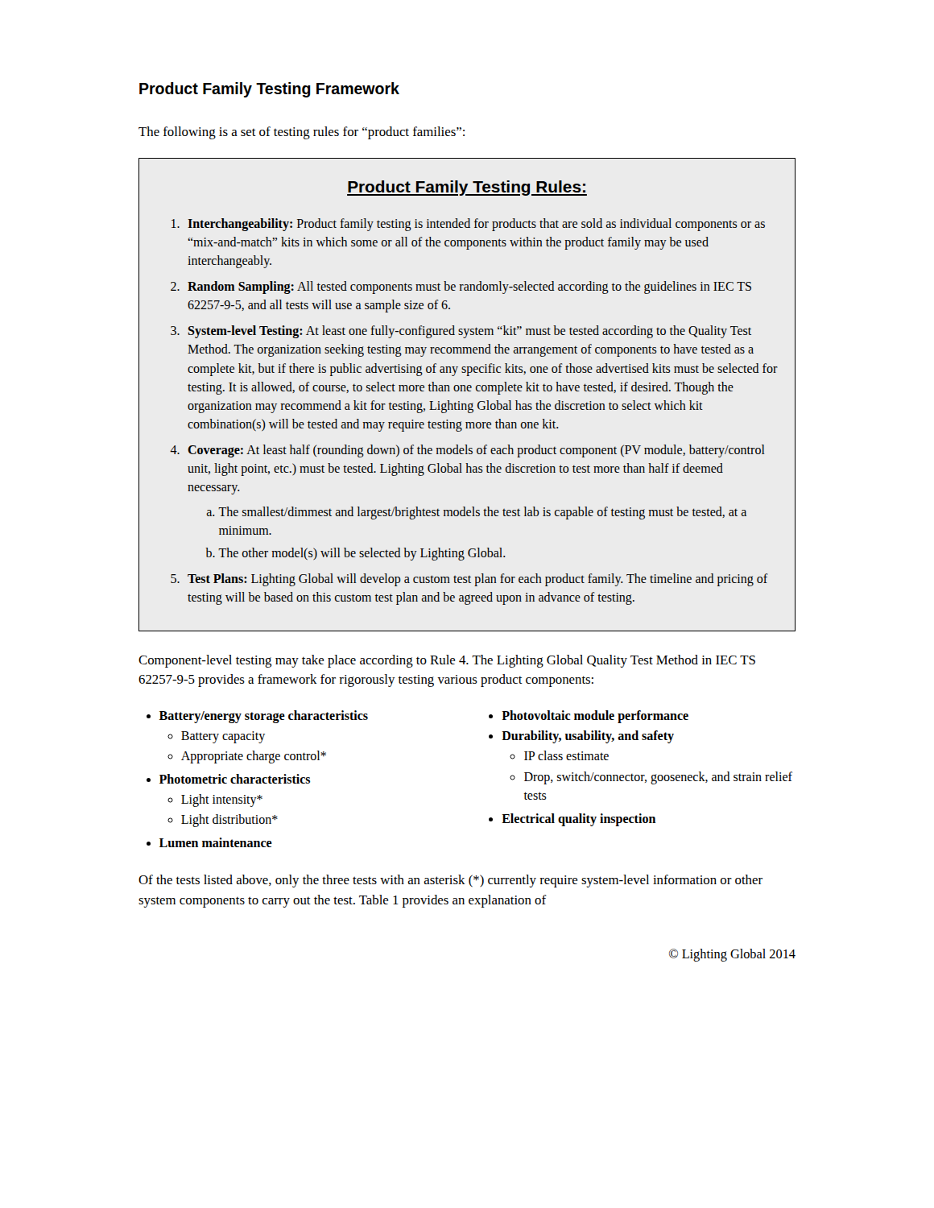Product Family Testing Framework
The following is a set of testing rules for “product families”:
Product Family Testing Rules:
Interchangeability: Product family testing is intended for products that are sold as individual components or as “mix-and-match” kits in which some or all of the components within the product family may be used interchangeably.
Random Sampling: All tested components must be randomly-selected according to the guidelines in IEC TS 62257-9-5, and all tests will use a sample size of 6.
System-level Testing: At least one fully-configured system “kit” must be tested according to the Quality Test Method. The organization seeking testing may recommend the arrangement of components to have tested as a complete kit, but if there is public advertising of any specific kits, one of those advertised kits must be selected for testing. It is allowed, of course, to select more than one complete kit to have tested, if desired. Though the organization may recommend a kit for testing, Lighting Global has the discretion to select which kit combination(s) will be tested and may require testing more than one kit.
Coverage: At least half (rounding down) of the models of each product component (PV module, battery/control unit, light point, etc.) must be tested. Lighting Global has the discretion to test more than half if deemed necessary.
The smallest/dimmest and largest/brightest models the test lab is capable of testing must be tested, at a minimum.
The other model(s) will be selected by Lighting Global.
Test Plans: Lighting Global will develop a custom test plan for each product family. The timeline and pricing of testing will be based on this custom test plan and be agreed upon in advance of testing.
Component-level testing may take place according to Rule 4. The Lighting Global Quality Test Method in IEC TS 62257-9-5 provides a framework for rigorously testing various product components:
Battery/energy storage characteristics
Battery capacity
Appropriate charge control*
Photometric characteristics
Light intensity*
Light distribution*
Lumen maintenance
Photovoltaic module performance
Durability, usability, and safety
IP class estimate
Drop, switch/connector, gooseneck, and strain relief tests
Electrical quality inspection
Of the tests listed above, only the three tests with an asterisk (*) currently require system-level information or other system components to carry out the test. Table 1 provides an explanation of
© Lighting Global 2014